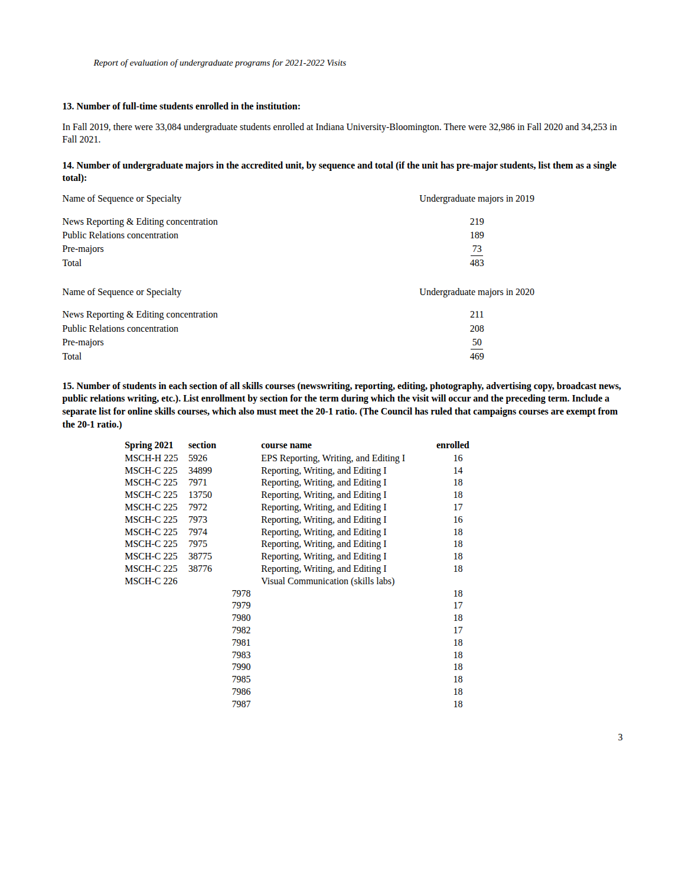Report of evaluation of undergraduate programs for 2021-2022 Visits
13. Number of full-time students enrolled in the institution:
In Fall 2019, there were 33,084 undergraduate students enrolled at Indiana University-Bloomington. There were 32,986 in Fall 2020 and 34,253 in Fall 2021.
14. Number of undergraduate majors in the accredited unit, by sequence and total (if the unit has pre-major students, list them as a single total):
| Name of Sequence or Specialty | Undergraduate majors in 2019 |
| News Reporting & Editing concentration | 219 |
| Public Relations concentration | 189 |
| Pre-majors | 73 |
| Total | 483 |
| Name of Sequence or Specialty | Undergraduate majors in 2020 |
| News Reporting & Editing concentration | 211 |
| Public Relations concentration | 208 |
| Pre-majors | 50 |
| Total | 469 |
15. Number of students in each section of all skills courses (newswriting, reporting, editing, photography, advertising copy, broadcast news, public relations writing, etc.). List enrollment by section for the term during which the visit will occur and the preceding term. Include a separate list for online skills courses, which also must meet the 20-1 ratio. (The Council has ruled that campaigns courses are exempt from the 20-1 ratio.)
| Spring 2021 | section | course name | enrolled |
| --- | --- | --- | --- |
| MSCH-H 225 | 5926 | EPS Reporting, Writing, and Editing I | 16 |
| MSCH-C 225 | 34899 | Reporting, Writing, and Editing I | 14 |
| MSCH-C 225 | 7971 | Reporting, Writing, and Editing I | 18 |
| MSCH-C 225 | 13750 | Reporting, Writing, and Editing I | 18 |
| MSCH-C 225 | 7972 | Reporting, Writing, and Editing I | 17 |
| MSCH-C 225 | 7973 | Reporting, Writing, and Editing I | 16 |
| MSCH-C 225 | 7974 | Reporting, Writing, and Editing I | 18 |
| MSCH-C 225 | 7975 | Reporting, Writing, and Editing I | 18 |
| MSCH-C 225 | 38775 | Reporting, Writing, and Editing I | 18 |
| MSCH-C 225 | 38776 | Reporting, Writing, and Editing I | 18 |
| MSCH-C 226 | | Visual Communication (skills labs) | |
| | 7978 | | 18 |
| | 7979 | | 17 |
| | 7980 | | 18 |
| | 7982 | | 17 |
| | 7981 | | 18 |
| | 7983 | | 18 |
| | 7990 | | 18 |
| | 7985 | | 18 |
| | 7986 | | 18 |
| | 7987 | | 18 |
3